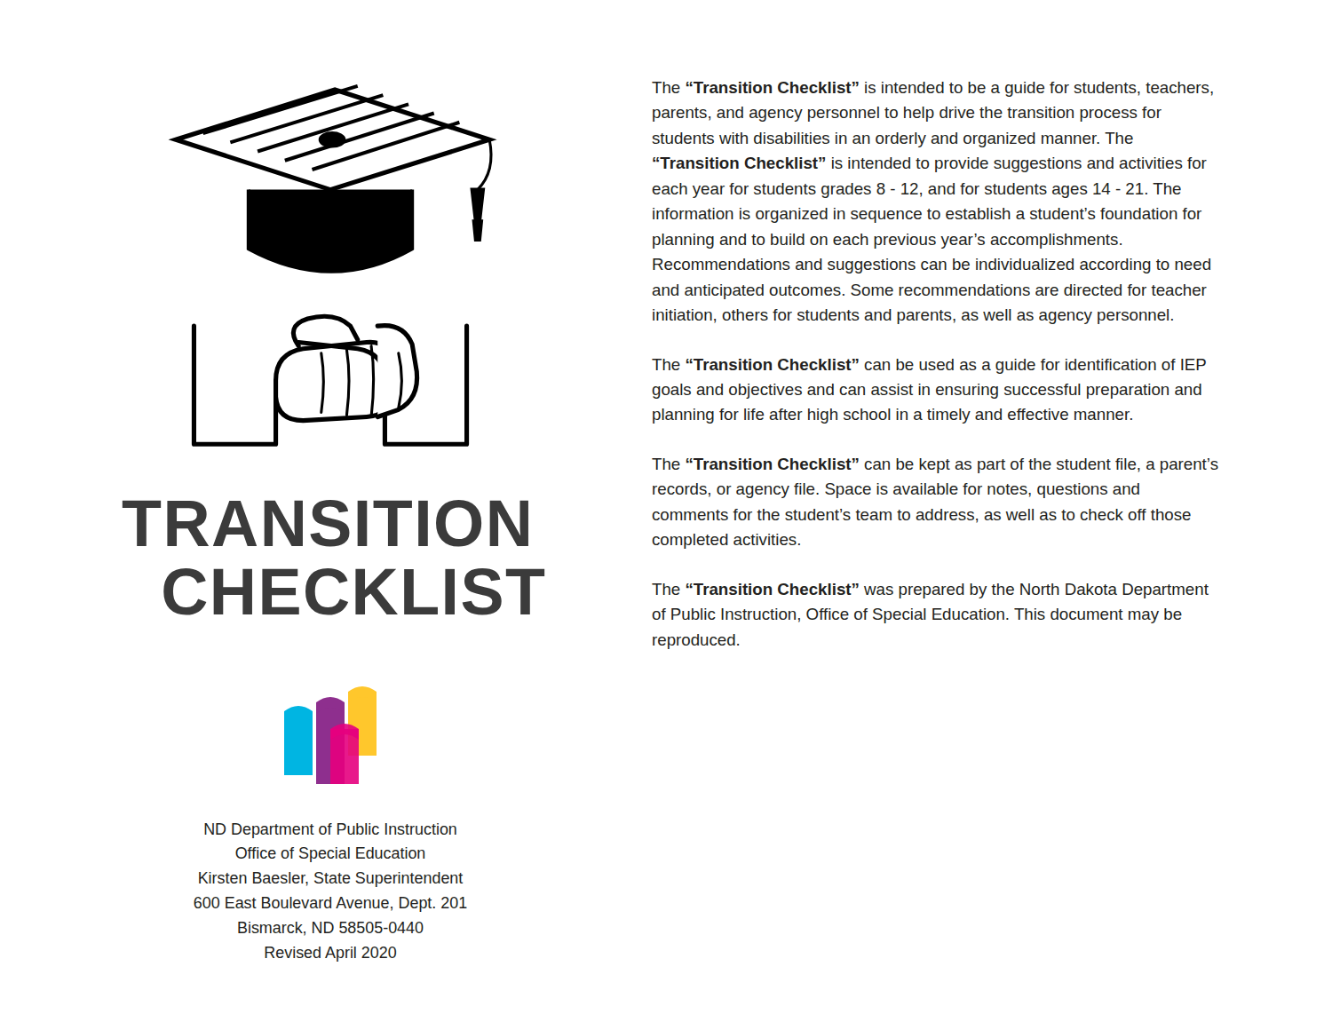TRANSITIONCHECKLIST
ND Department of Public Instruction
Office of Special Education
Kirsten Baesler, State Superintendent
600 East Boulevard Avenue, Dept. 201
Bismarck, ND 58505-0440
Revised April 2020
The “Transition Checklist” is intended to be a guide for students, teachers, parents, and agency personnel to help drive the transition process for students with disabilities in an orderly and organized manner. The “Transition Checklist” is intended to provide suggestions and activities for each year for students grades 8 - 12, and for students ages 14 - 21. The information is organized in sequence to establish a student’s foundation for planning and to build on each previous year’s accomplishments. Recommendations and suggestions can be individualized according to need and anticipated outcomes. Some recommendations are directed for teacher initiation, others for students and parents, as well as agency personnel.
The “Transition Checklist” can be used as a guide for identification of IEP goals and objectives and can assist in ensuring successful preparation and planning for life after high school in a timely and effective manner.
The “Transition Checklist” can be kept as part of the student file, a parent’s records, or agency file. Space is available for notes, questions and comments for the student’s team to address, as well as to check off those completed activities.
The “Transition Checklist” was prepared by the North Dakota Department of Public Instruction, Office of Special Education. This document may be reproduced.